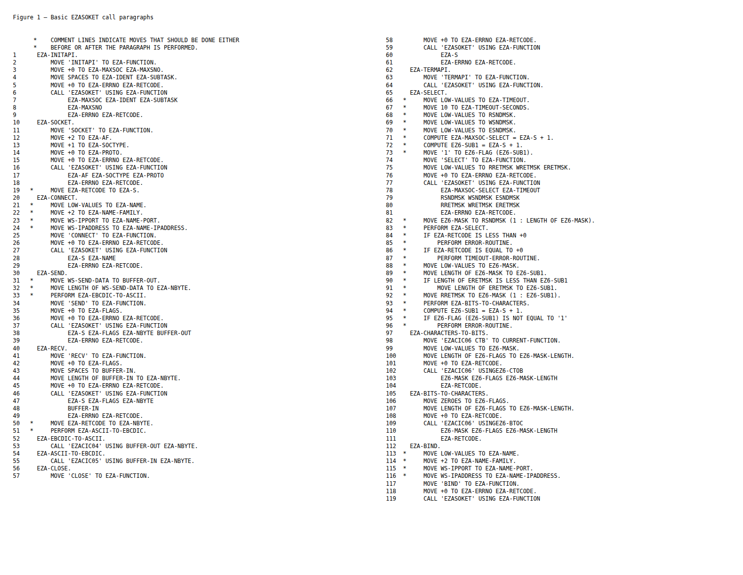Figure 1 – Basic EZASOKET call paragraphs
      *    COMMENT LINES INDICATE MOVES THAT SHOULD BE DONE EITHER
      *    BEFORE OR AFTER THE PARAGRAPH IS PERFORMED.
1      EZA-INITAPI.
2          MOVE 'INITAPI' TO EZA-FUNCTION.
3          MOVE +0 TO EZA-MAXSOC EZA-MAXSNO.
4          MOVE SPACES TO EZA-IDENT EZA-SUBTASK.
5          MOVE +0 TO EZA-ERRNO EZA-RETCODE.
6          CALL 'EZASOKET' USING EZA-FUNCTION
7               EZA-MAXSOC EZA-IDENT EZA-SUBTASK
8               EZA-MAXSNO
9               EZA-ERRNO EZA-RETCODE.
10     EZA-SOCKET.
11         MOVE 'SOCKET' TO EZA-FUNCTION.
12         MOVE +2 TO EZA-AF.
13         MOVE +1 TO EZA-SOCTYPE.
14         MOVE +0 TO EZA-PROTO.
15         MOVE +0 TO EZA-ERRNO EZA-RETCODE.
16         CALL 'EZASOKET' USING EZA-FUNCTION
17              EZA-AF EZA-SOCTYPE EZA-PROTO
18              EZA-ERRNO EZA-RETCODE.
19   *     MOVE EZA-RETCODE TO EZA-S.
20     EZA-CONNECT.
21   *     MOVE LOW-VALUES TO EZA-NAME.
22   *     MOVE +2 TO EZA-NAME-FAMILY.
23   *     MOVE WS-IPPORT TO EZA-NAME-PORT.
24   *     MOVE WS-IPADDRESS TO EZA-NAME-IPADDRESS.
25         MOVE 'CONNECT' TO EZA-FUNCTION.
26         MOVE +0 TO EZA-ERRNO EZA-RETCODE.
27         CALL 'EZASOKET' USING EZA-FUNCTION
28              EZA-S EZA-NAME
29              EZA-ERRNO EZA-RETCODE.
30     EZA-SEND.
31   *     MOVE WS-SEND-DATA TO BUFFER-OUT.
32   *     MOVE LENGTH OF WS-SEND-DATA TO EZA-NBYTE.
33   *     PERFORM EZA-EBCDIC-TO-ASCII.
34         MOVE 'SEND' TO EZA-FUNCTION.
35         MOVE +0 TO EZA-FLAGS.
36         MOVE +0 TO EZA-ERRNO EZA-RETCODE.
37         CALL 'EZASOKET' USING EZA-FUNCTION
38              EZA-S EZA-FLAGS EZA-NBYTE BUFFER-OUT
39              EZA-ERRNO EZA-RETCODE.
40     EZA-RECV.
41         MOVE 'RECV' TO EZA-FUNCTION.
42         MOVE +0 TO EZA-FLAGS.
43         MOVE SPACES TO BUFFER-IN.
44         MOVE LENGTH OF BUFFER-IN TO EZA-NBYTE.
45         MOVE +0 TO EZA-ERRNO EZA-RETCODE.
46         CALL 'EZASOKET' USING EZA-FUNCTION
47              EZA-S EZA-FLAGS EZA-NBYTE
48              BUFFER-IN
49              EZA-ERRNO EZA-RETCODE.
50   *     MOVE EZA-RETCODE TO EZA-NBYTE.
51   *     PERFORM EZA-ASCII-TO-EBCDIC.
52     EZA-EBCDIC-TO-ASCII.
53         CALL 'EZACIC04' USING BUFFER-OUT EZA-NBYTE.
54     EZA-ASCII-TO-EBCDIC.
55         CALL 'EZACIC05' USING BUFFER-IN EZA-NBYTE.
56     EZA-CLOSE.
57         MOVE 'CLOSE' TO EZA-FUNCTION.
58         MOVE +0 TO EZA-ERRNO EZA-RETCODE.
59         CALL 'EZASOKET' USING EZA-FUNCTION
60              EZA-S
61              EZA-ERRNO EZA-RETCODE.
62     EZA-TERMAPI.
63         MOVE 'TERMAPI' TO EZA-FUNCTION.
64         CALL 'EZASOKET' USING EZA-FUNCTION.
65     EZA-SELECT.
66   *     MOVE LOW-VALUES TO EZA-TIMEOUT.
67   *     MOVE 10 TO EZA-TIMEOUT-SECONDS.
68   *     MOVE LOW-VALUES TO RSNDMSK.
69   *     MOVE LOW-VALUES TO WSNDMSK.
70   *     MOVE LOW-VALUES TO ESNDMSK.
71   *     COMPUTE EZA-MAXSOC-SELECT = EZA-S + 1.
72   *     COMPUTE EZ6-SUB1 = EZA-S + 1.
73   *     MOVE '1' TO EZ6-FLAG (EZ6-SUB1).
74         MOVE 'SELECT' TO EZA-FUNCTION.
75         MOVE LOW-VALUES TO RRETMSK WRETMSK ERETMSK.
76         MOVE +0 TO EZA-ERRNO EZA-RETCODE.
77         CALL 'EZASOKET' USING EZA-FUNCTION
78              EZA-MAXSOC-SELECT EZA-TIMEOUT
79              RSNDMSK WSNDMSK ESNDMSK
80              RRETMSK WRETMSK ERETMSK
81              EZA-ERRNO EZA-RETCODE.
82   *     MOVE EZ6-MASK TO RSNDMSK (1 : LENGTH OF EZ6-MASK).
83   *     PERFORM EZA-SELECT.
84   *     IF EZA-RETCODE IS LESS THAN +0
85   *         PERFORM ERROR-ROUTINE.
86   *     IF EZA-RETCODE IS EQUAL TO +0
87   *         PERFORM TIMEOUT-ERROR-ROUTINE.
88   *     MOVE LOW-VALUES TO EZ6-MASK.
89   *     MOVE LENGTH OF EZ6-MASK TO EZ6-SUB1.
90   *     IF LENGTH OF ERETMSK IS LESS THAN EZ6-SUB1
91   *         MOVE LENGTH OF ERETMSK TO EZ6-SUB1.
92   *     MOVE RRETMSK TO EZ6-MASK (1 : EZ6-SUB1).
93   *     PERFORM EZA-BITS-TO-CHARACTERS.
94   *     COMPUTE EZ6-SUB1 = EZA-S + 1.
95   *     IF EZ6-FLAG (EZ6-SUB1) IS NOT EQUAL TO '1'
96   *         PERFORM ERROR-ROUTINE.
97     EZA-CHARACTERS-TO-BITS.
98         MOVE 'EZACIC06 CTB' TO CURRENT-FUNCTION.
99         MOVE LOW-VALUES TO EZ6-MASK.
100        MOVE LENGTH OF EZ6-FLAGS TO EZ6-MASK-LENGTH.
101        MOVE +0 TO EZA-RETCODE.
102        CALL 'EZACIC06' USINGEZ6-CTOB
103             EZ6-MASK EZ6-FLAGS EZ6-MASK-LENGTH
104             EZA-RETCODE.
105    EZA-BITS-TO-CHARACTERS.
106        MOVE ZEROES TO EZ6-FLAGS.
107        MOVE LENGTH OF EZ6-FLAGS TO EZ6-MASK-LENGTH.
108        MOVE +0 TO EZA-RETCODE.
109        CALL 'EZACIC06' USINGEZ6-BTOC
110             EZ6-MASK EZ6-FLAGS EZ6-MASK-LENGTH
111             EZA-RETCODE.
112    EZA-BIND.
113  *     MOVE LOW-VALUES TO EZA-NAME.
114  *     MOVE +2 TO EZA-NAME-FAMILY.
115  *     MOVE WS-IPPORT TO EZA-NAME-PORT.
116  *     MOVE WS-IPADDRESS TO EZA-NAME-IPADDRESS.
117        MOVE 'BIND' TO EZA-FUNCTION.
118        MOVE +0 TO EZA-ERRNO EZA-RETCODE.
119        CALL 'EZASOKET' USING EZA-FUNCTION